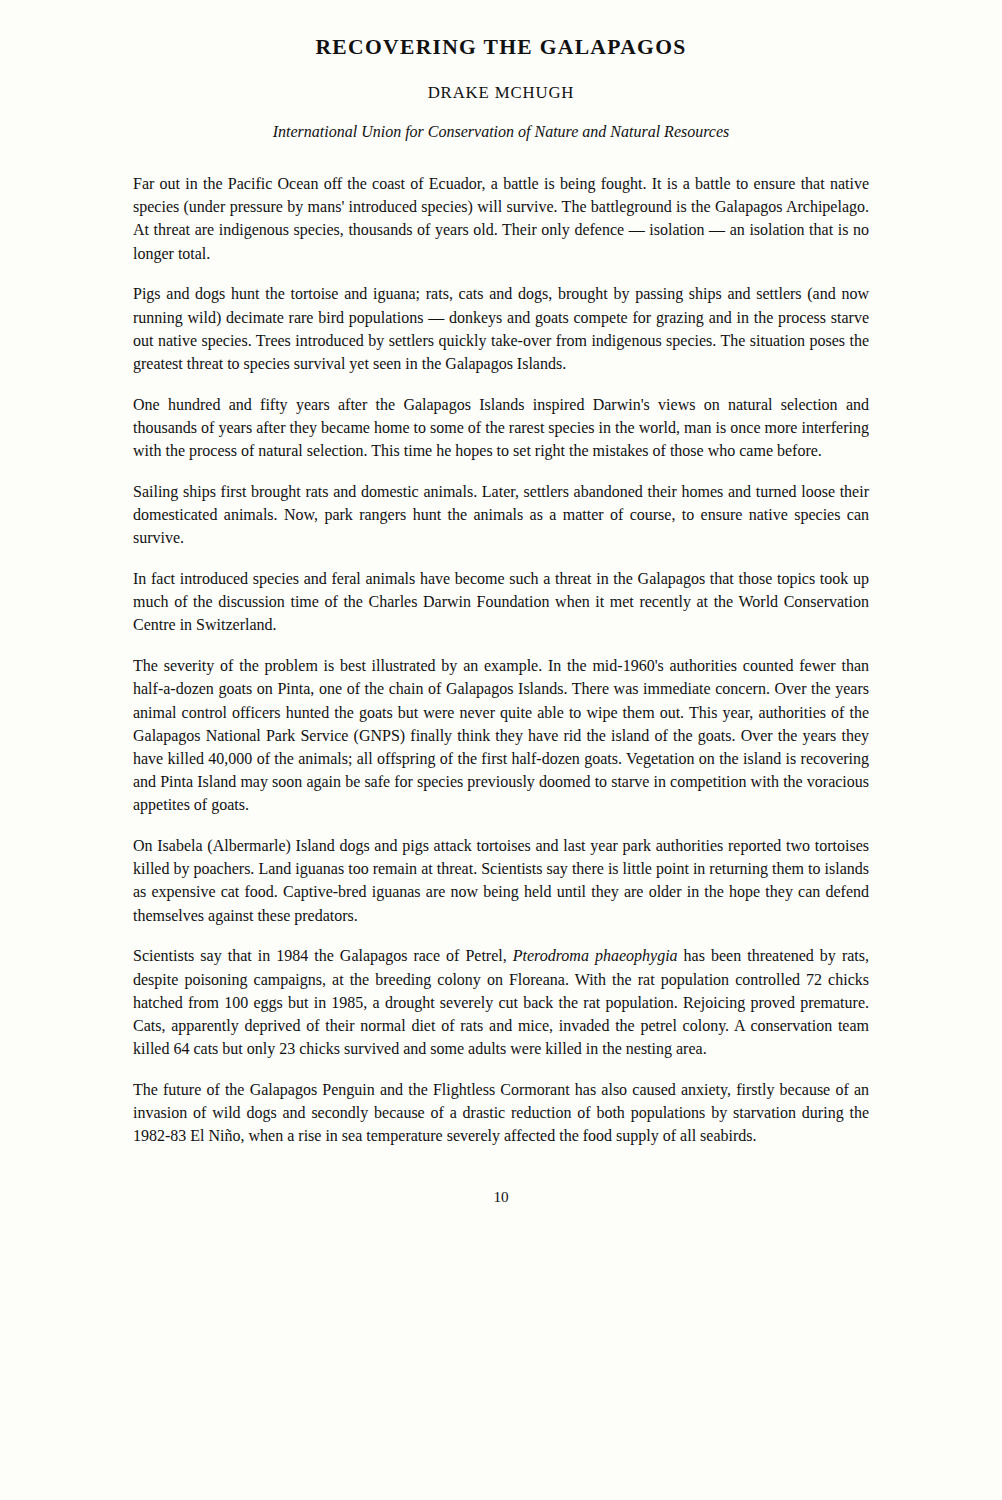Recovering the Galapagos
Drake McHugh
International Union for Conservation of Nature and Natural Resources
Far out in the Pacific Ocean off the coast of Ecuador, a battle is being fought. It is a battle to ensure that native species (under pressure by mans' introduced species) will survive. The battleground is the Galapagos Archipelago. At threat are indigenous species, thousands of years old. Their only defence — isolation — an isolation that is no longer total.
Pigs and dogs hunt the tortoise and iguana; rats, cats and dogs, brought by passing ships and settlers (and now running wild) decimate rare bird populations — donkeys and goats compete for grazing and in the process starve out native species. Trees introduced by settlers quickly take-over from indigenous species. The situation poses the greatest threat to species survival yet seen in the Galapagos Islands.
One hundred and fifty years after the Galapagos Islands inspired Darwin's views on natural selection and thousands of years after they became home to some of the rarest species in the world, man is once more interfering with the process of natural selection. This time he hopes to set right the mistakes of those who came before.
Sailing ships first brought rats and domestic animals. Later, settlers abandoned their homes and turned loose their domesticated animals. Now, park rangers hunt the animals as a matter of course, to ensure native species can survive.
In fact introduced species and feral animals have become such a threat in the Galapagos that those topics took up much of the discussion time of the Charles Darwin Foundation when it met recently at the World Conservation Centre in Switzerland.
The severity of the problem is best illustrated by an example. In the mid-1960's authorities counted fewer than half-a-dozen goats on Pinta, one of the chain of Galapagos Islands. There was immediate concern. Over the years animal control officers hunted the goats but were never quite able to wipe them out. This year, authorities of the Galapagos National Park Service (GNPS) finally think they have rid the island of the goats. Over the years they have killed 40,000 of the animals; all offspring of the first half-dozen goats. Vegetation on the island is recovering and Pinta Island may soon again be safe for species previously doomed to starve in competition with the voracious appetites of goats.
On Isabela (Albermarle) Island dogs and pigs attack tortoises and last year park authorities reported two tortoises killed by poachers. Land iguanas too remain at threat. Scientists say there is little point in returning them to islands as expensive cat food. Captive-bred iguanas are now being held until they are older in the hope they can defend themselves against these predators.
Scientists say that in 1984 the Galapagos race of Petrel, Pterodroma phaeophygia has been threatened by rats, despite poisoning campaigns, at the breeding colony on Floreana. With the rat population controlled 72 chicks hatched from 100 eggs but in 1985, a drought severely cut back the rat population. Rejoicing proved premature. Cats, apparently deprived of their normal diet of rats and mice, invaded the petrel colony. A conservation team killed 64 cats but only 23 chicks survived and some adults were killed in the nesting area.
The future of the Galapagos Penguin and the Flightless Cormorant has also caused anxiety, firstly because of an invasion of wild dogs and secondly because of a drastic reduction of both populations by starvation during the 1982-83 El Niño, when a rise in sea temperature severely affected the food supply of all seabirds.
10